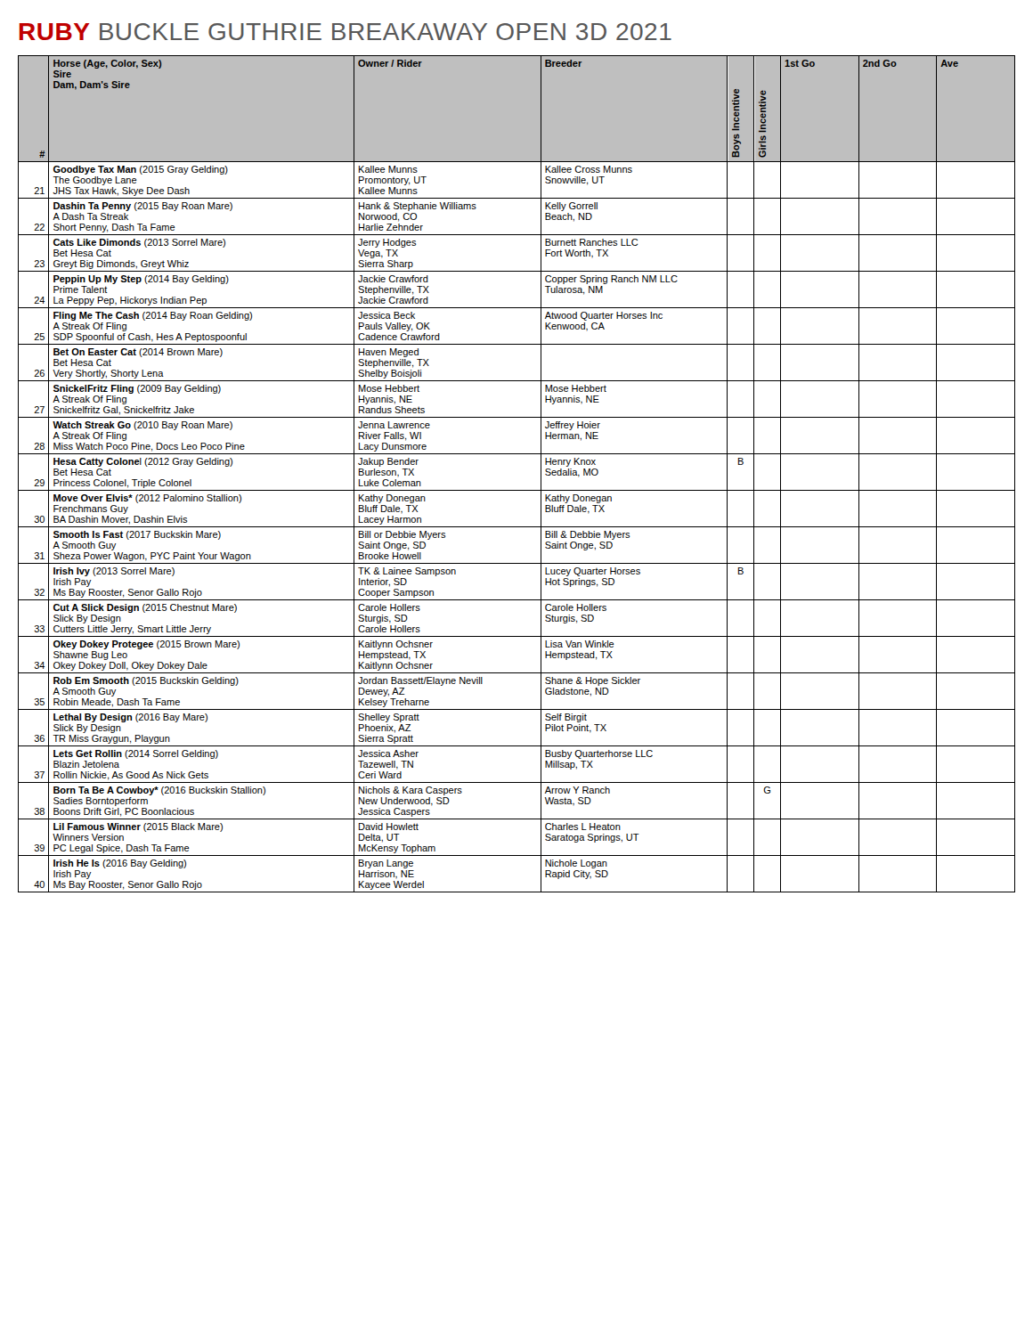RUBY BUCKLE GUTHRIE BREAKAWAY OPEN 3D 2021
| # | Horse (Age, Color, Sex) Sire Dam, Dam's Sire | Owner / Rider | Breeder | Boys Incentive | Girls Incentive | 1st Go | 2nd Go | Ave |
| --- | --- | --- | --- | --- | --- | --- | --- | --- |
| 21 | Goodbye Tax Man (2015 Gray Gelding) The Goodbye Lane JHS Tax Hawk, Skye Dee Dash | Kallee Munns Promontory, UT Kallee Munns | Kallee Cross Munns Snowville, UT | | | | | |
| 22 | Dashin Ta Penny (2015 Bay Roan Mare) A Dash Ta Streak Short Penny, Dash Ta Fame | Hank & Stephanie Williams Norwood, CO Harlie Zehnder | Kelly Gorrell Beach, ND | | | | | |
| 23 | Cats Like Dimonds (2013 Sorrel Mare) Bet Hesa Cat Greyt Big Dimonds, Greyt Whiz | Jerry Hodges Vega, TX Sierra Sharp | Burnett Ranches LLC Fort Worth, TX | | | | | |
| 24 | Peppin Up My Step (2014 Bay Gelding) Prime Talent La Peppy Pep, Hickorys Indian Pep | Jackie Crawford Stephenville, TX Jackie Crawford | Copper Spring Ranch NM LLC Tularosa, NM | | | | | |
| 25 | Fling Me The Cash (2014 Bay Roan Gelding) A Streak Of Fling SDP Spoonful of Cash, Hes A Peptospoonful | Jessica Beck Pauls Valley, OK Cadence Crawford | Atwood Quarter Horses Inc Kenwood, CA | | | | | |
| 26 | Bet On Easter Cat (2014 Brown Mare) Bet Hesa Cat Very Shortly, Shorty Lena | Haven Meged Stephenville, TX Shelby Boisjoli | | | | | | |
| 27 | SnickelFritz Fling (2009 Bay Gelding) A Streak Of Fling Snickelfritz Gal, Snickelfritz Jake | Mose Hebbert Hyannis, NE Randus Sheets | Mose Hebbert Hyannis, NE | | | | | |
| 28 | Watch Streak Go (2010 Bay Roan Mare) A Streak Of Fling Miss Watch Poco Pine, Docs Leo Poco Pine | Jenna Lawrence River Falls, WI Lacy Dunsmore | Jeffrey Hoier Herman, NE | | | | | |
| 29 | Hesa Catty Colone l (2012 Gray Gelding) Bet Hesa Cat Princess Colonel, Triple Colonel | Jakup Bender Burleson, TX Luke Coleman | Henry Knox Sedalia, MO | B | | | | |
| 30 | Move Over Elvis* (2012 Palomino Stallion) Frenchmans Guy BA Dashin Mover, Dashin Elvis | Kathy Donegan Bluff Dale, TX Lacey Harmon | Kathy Donegan Bluff Dale, TX | | | | | |
| 31 | Smooth Is Fast (2017 Buckskin Mare) A Smooth Guy Sheza Power Wagon, PYC Paint Your Wagon | Bill or Debbie Myers Saint Onge, SD Brooke Howell | Bill & Debbie Myers Saint Onge, SD | | | | | |
| 32 | Irish Ivy (2013 Sorrel Mare) Irish Pay Ms Bay Rooster, Senor Gallo Rojo | TK & Lainee Sampson Interior, SD Cooper Sampson | Lucey Quarter Horses Hot Springs, SD | B | | | | |
| 33 | Cut A Slick Design (2015 Chestnut Mare) Slick By Design Cutters Little Jerry, Smart Little Jerry | Carole Hollers Sturgis, SD Carole Hollers | Carole Hollers Sturgis, SD | | | | | |
| 34 | Okey Dokey Protegee (2015 Brown Mare) Shawne Bug Leo Okey Dokey Doll, Okey Dokey Dale | Kaitlynn Ochsner Hempstead, TX Kaitlynn Ochsner | Lisa Van Winkle Hempstead, TX | | | | | |
| 35 | Rob Em Smooth (2015 Buckskin Gelding) A Smooth Guy Robin Meade, Dash Ta Fame | Jordan Bassett/Elayne Nevill Dewey, AZ Kelsey Treharne | Shane & Hope Sickler Gladstone, ND | | | | | |
| 36 | Lethal By Design (2016 Bay Mare) Slick By Design TR Miss Graygun, Playgun | Shelley Spratt Phoenix, AZ Sierra Spratt | Self Birgit Pilot Point, TX | | | | | |
| 37 | Lets Get Rollin (2014 Sorrel Gelding) Blazin Jetolena Rollin Nickie, As Good As Nick Gets | Jessica Asher Tazewell, TN Ceri Ward | Busby Quarterhorse LLC Millsap, TX | | | | | |
| 38 | Born Ta Be A Cowboy* (2016 Buckskin Stallion) Sadies Borntoperform Boons Drift Girl, PC Boonlacious | Nichols & Kara Caspers New Underwood, SD Jessica Caspers | Arrow Y Ranch Wasta, SD | | G | | | |
| 39 | Lil Famous Winner (2015 Black Mare) Winners Version PC Legal Spice, Dash Ta Fame | David Howlett Delta, UT McKensy Topham | Charles L Heaton Saratoga Springs, UT | | | | | |
| 40 | Irish He Is (2016 Bay Gelding) Irish Pay Ms Bay Rooster, Senor Gallo Rojo | Bryan Lange Harrison, NE Kaycee Werdel | Nichole Logan Rapid City, SD | | | | | |